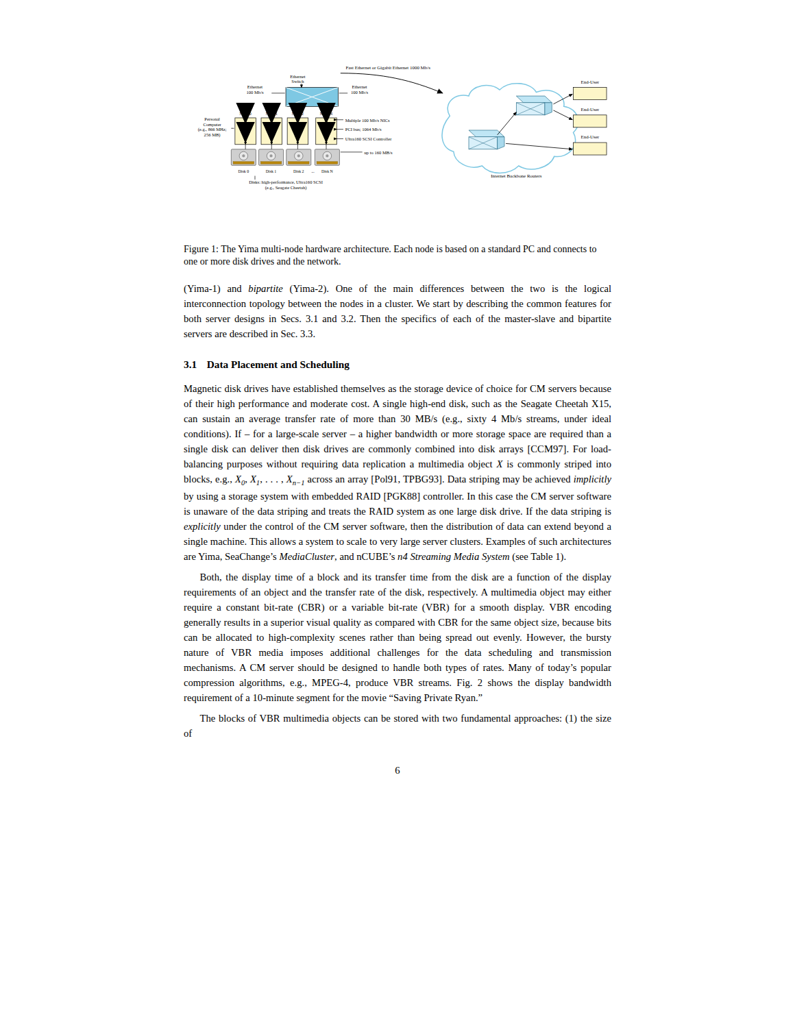End-User End-User End-User Internet Backbone Routers Ethernet Switch Fast Ethernet or Gigabit Ethernet 1000 Mb/s Ethernet 100 Mb/s Ethernet 100 Mb/s Node 0 Node 1 Node 2 Node N Personal Computer (e.g., 866 MHz; 256 MB) Multiple 100 Mb/s NICs PCI bus; 1064 Mb/s Ultra160 SCSI Controller Disk 0 Disk 1 Disk 2 ... Disk N up to 160 MB/s Disks: high-performance, Ultra160 SCSI (e.g., Seagate Cheetah)
Figure 1: The Yima multi-node hardware architecture. Each node is based on a standard PC and connects to one or more disk drives and the network.
(Yima-1) and bipartite (Yima-2). One of the main differences between the two is the logical interconnection topology between the nodes in a cluster. We start by describing the common features for both server designs in Secs. 3.1 and 3.2. Then the specifics of each of the master-slave and bipartite servers are described in Sec. 3.3.
3.1 Data Placement and Scheduling
Magnetic disk drives have established themselves as the storage device of choice for CM servers because of their high performance and moderate cost. A single high-end disk, such as the Seagate Cheetah X15, can sustain an average transfer rate of more than 30 MB/s (e.g., sixty 4 Mb/s streams, under ideal conditions). If – for a large-scale server – a higher bandwidth or more storage space are required than a single disk can deliver then disk drives are commonly combined into disk arrays [CCM97]. For load-balancing purposes without requiring data replication a multimedia object X is commonly striped into blocks, e.g., X0, X1, . . . , Xn−1 across an array [Pol91, TPBG93]. Data striping may be achieved implicitly by using a storage system with embedded RAID [PGK88] controller. In this case the CM server software is unaware of the data striping and treats the RAID system as one large disk drive. If the data striping is explicitly under the control of the CM server software, then the distribution of data can extend beyond a single machine. This allows a system to scale to very large server clusters. Examples of such architectures are Yima, SeaChange’s MediaCluster, and nCUBE’s n4 Streaming Media System (see Table 1).
Both, the display time of a block and its transfer time from the disk are a function of the display requirements of an object and the transfer rate of the disk, respectively. A multimedia object may either require a constant bit-rate (CBR) or a variable bit-rate (VBR) for a smooth display. VBR encoding generally results in a superior visual quality as compared with CBR for the same object size, because bits can be allocated to high-complexity scenes rather than being spread out evenly. However, the bursty nature of VBR media imposes additional challenges for the data scheduling and transmission mechanisms. A CM server should be designed to handle both types of rates. Many of today’s popular compression algorithms, e.g., MPEG-4, produce VBR streams. Fig. 2 shows the display bandwidth requirement of a 10-minute segment for the movie “Saving Private Ryan.”
The blocks of VBR multimedia objects can be stored with two fundamental approaches: (1) the size of
6